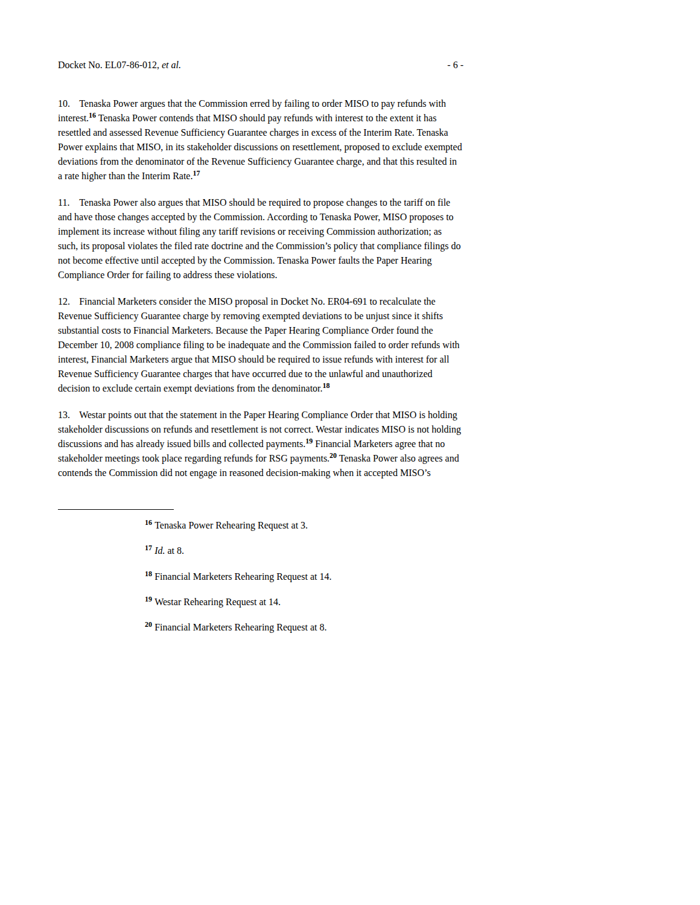Docket No. EL07-86-012, et al.
- 6 -
10. Tenaska Power argues that the Commission erred by failing to order MISO to pay refunds with interest.16 Tenaska Power contends that MISO should pay refunds with interest to the extent it has resettled and assessed Revenue Sufficiency Guarantee charges in excess of the Interim Rate. Tenaska Power explains that MISO, in its stakeholder discussions on resettlement, proposed to exclude exempted deviations from the denominator of the Revenue Sufficiency Guarantee charge, and that this resulted in a rate higher than the Interim Rate.17
11. Tenaska Power also argues that MISO should be required to propose changes to the tariff on file and have those changes accepted by the Commission. According to Tenaska Power, MISO proposes to implement its increase without filing any tariff revisions or receiving Commission authorization; as such, its proposal violates the filed rate doctrine and the Commission’s policy that compliance filings do not become effective until accepted by the Commission. Tenaska Power faults the Paper Hearing Compliance Order for failing to address these violations.
12. Financial Marketers consider the MISO proposal in Docket No. ER04-691 to recalculate the Revenue Sufficiency Guarantee charge by removing exempted deviations to be unjust since it shifts substantial costs to Financial Marketers. Because the Paper Hearing Compliance Order found the December 10, 2008 compliance filing to be inadequate and the Commission failed to order refunds with interest, Financial Marketers argue that MISO should be required to issue refunds with interest for all Revenue Sufficiency Guarantee charges that have occurred due to the unlawful and unauthorized decision to exclude certain exempt deviations from the denominator.18
13. Westar points out that the statement in the Paper Hearing Compliance Order that MISO is holding stakeholder discussions on refunds and resettlement is not correct. Westar indicates MISO is not holding discussions and has already issued bills and collected payments.19 Financial Marketers agree that no stakeholder meetings took place regarding refunds for RSG payments.20 Tenaska Power also agrees and contends the Commission did not engage in reasoned decision-making when it accepted MISO’s
16 Tenaska Power Rehearing Request at 3.
17 Id. at 8.
18 Financial Marketers Rehearing Request at 14.
19 Westar Rehearing Request at 14.
20 Financial Marketers Rehearing Request at 8.